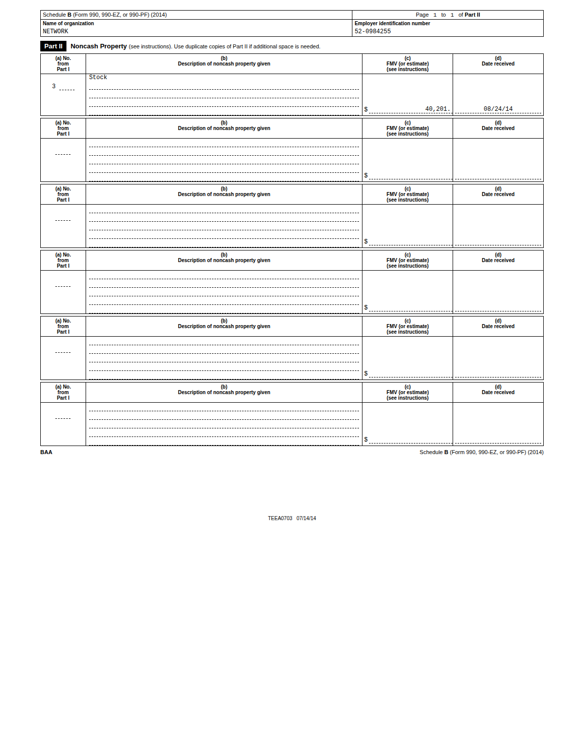| Schedule B (Form 990, 990-EZ, or 990-PF) (2014) | Page 1 to 1 of Part II |
| Name of organization | Employer identification number |
| NETWORK | 52-0984255 |
Part II Noncash Property (see instructions). Use duplicate copies of Part II if additional space is needed.
| (a) No. from Part I | (b) Description of noncash property given | (c) FMV (or estimate) (see instructions) | (d) Date received |
| 3 | Stock | $ 40,201. | 08/24/14 |
| (a) No. from Part I | (b) Description of noncash property given | (c) FMV (or estimate) (see instructions) | (d) Date received |
| | | $ | |
| (a) No. from Part I | (b) Description of noncash property given | (c) FMV (or estimate) (see instructions) | (d) Date received |
| | | $ | |
| (a) No. from Part I | (b) Description of noncash property given | (c) FMV (or estimate) (see instructions) | (d) Date received |
| | | $ | |
| (a) No. from Part I | (b) Description of noncash property given | (c) FMV (or estimate) (see instructions) | (d) Date received |
| | | $ | |
| (a) No. from Part I | (b) Description of noncash property given | (c) FMV (or estimate) (see instructions) | (d) Date received |
| | | $ | |
BAA
Schedule B (Form 990, 990-EZ, or 990-PF) (2014)
TEEA0703 07/14/14